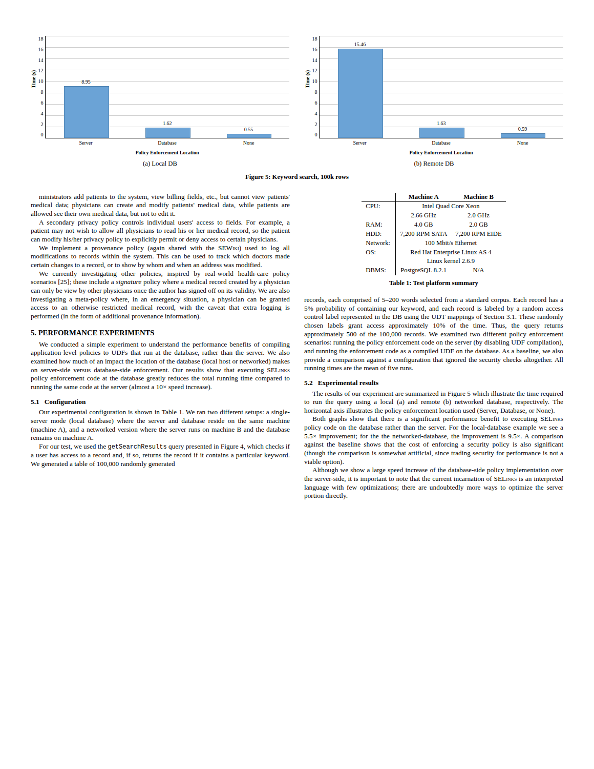Time (s)
18
16
14
12
10
8
6
4
2
0
8.95
1.62
0.55
Server Database None
Policy Enforcement Location
(a) Local DB
Time (s)
18
16
14
12
10
8
6
4
2
0
15.46
1.63
0.59
Server Database None
Policy Enforcement Location
(b) Remote DB
Figure 5: Keyword search, 100k rows
ministrators add patients to the system, view billing fields, etc., but cannot view patients' medical data; physicians can create and modify patients' medical data, while patients are allowed see their own medical data, but not to edit it.
A secondary privacy policy controls individual users' access to fields. For example, a patient may not wish to allow all physicians to read his or her medical record, so the patient can modify his/her privacy policy to explicitly permit or deny access to certain physicians.
We implement a provenance policy (again shared with the SEWiki) used to log all modifications to records within the system. This can be used to track which doctors made certain changes to a record, or to show by whom and when an address was modified.
We currently investigating other policies, inspired by real-world health-care policy scenarios [25]; these include a signature policy where a medical record created by a physician can only be view by other physicians once the author has signed off on its validity. We are also investigating a meta-policy where, in an emergency situation, a physician can be granted access to an otherwise restricted medical record, with the caveat that extra logging is performed (in the form of additional provenance information).
5. PERFORMANCE EXPERIMENTS
We conducted a simple experiment to understand the performance benefits of compiling application-level policies to UDFs that run at the database, rather than the server. We also examined how much of an impact the location of the database (local host or networked) makes on server-side versus database-side enforcement. Our results show that executing SELinks policy enforcement code at the database greatly reduces the total running time compared to running the same code at the server (almost a 10× speed increase).
5.1 Configuration
Our experimental configuration is shown in Table 1. We ran two different setups: a single-server mode (local database) where the server and database reside on the same machine (machine A), and a networked version where the server runs on machine B and the database remains on machine A.
For our test, we used the getSearchResults query presented in Figure 4, which checks if a user has access to a record and, if so, returns the record if it contains a particular keyword. We generated a table of 100,000 randomly generated
| | Machine A | Machine B |
| --- | --- | --- |
| CPU: | Intel Quad Core Xeon |
| | 2.66 GHz | 2.0 GHz |
| RAM: | 4.0 GB | 2.0 GB |
| HDD: | 7,200 RPM SATA | 7,200 RPM EIDE |
| Network: | 100 Mbit/s Ethernet |
| OS: | Red Hat Enterprise Linux AS 4 |
| | Linux kernel 2.6.9 |
| DBMS: | PostgreSQL 8.2.1 | N/A |
Table 1: Test platform summary
records, each comprised of 5–200 words selected from a standard corpus. Each record has a 5% probability of containing our keyword, and each record is labeled by a random access control label represented in the DB using the UDT mappings of Section 3.1. These randomly chosen labels grant access approximately 10% of the time. Thus, the query returns approximately 500 of the 100,000 records. We examined two different policy enforcement scenarios: running the policy enforcement code on the server (by disabling UDF compilation), and running the enforcement code as a compiled UDF on the database. As a baseline, we also provide a comparison against a configuration that ignored the security checks altogether. All running times are the mean of five runs.
5.2 Experimental results
The results of our experiment are summarized in Figure 5 which illustrate the time required to run the query using a local (a) and remote (b) networked database, respectively. The horizontal axis illustrates the policy enforcement location used (Server, Database, or None).
Both graphs show that there is a significant performance benefit to executing SELinks policy code on the database rather than the server. For the local-database example we see a 5.5× improvement; for the the networked-database, the improvement is 9.5×. A comparison against the baseline shows that the cost of enforcing a security policy is also significant (though the comparison is somewhat artificial, since trading security for performance is not a viable option).
Although we show a large speed increase of the database-side policy implementation over the server-side, it is important to note that the current incarnation of SELinks is an interpreted language with few optimizations; there are undoubtedly more ways to optimize the server portion directly.